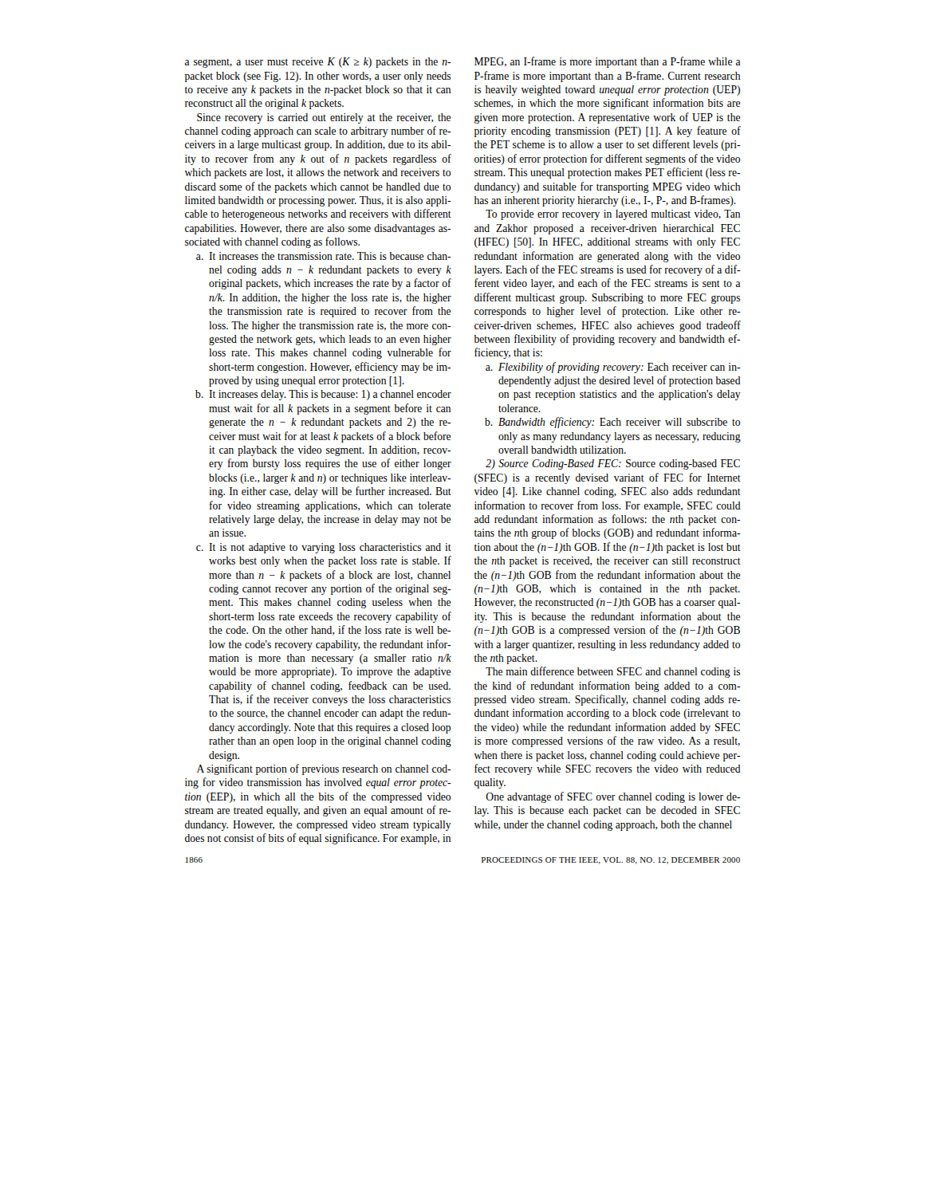a segment, a user must receive K (K ≥ k) packets in the n-packet block (see Fig. 12). In other words, a user only needs to receive any k packets in the n-packet block so that it can reconstruct all the original k packets.
Since recovery is carried out entirely at the receiver, the channel coding approach can scale to arbitrary number of receivers in a large multicast group. In addition, due to its ability to recover from any k out of n packets regardless of which packets are lost, it allows the network and receivers to discard some of the packets which cannot be handled due to limited bandwidth or processing power. Thus, it is also applicable to heterogeneous networks and receivers with different capabilities. However, there are also some disadvantages associated with channel coding as follows.
It increases the transmission rate. This is because channel coding adds n − k redundant packets to every k original packets, which increases the rate by a factor of n/k. In addition, the higher the loss rate is, the higher the transmission rate is required to recover from the loss. The higher the transmission rate is, the more congested the network gets, which leads to an even higher loss rate. This makes channel coding vulnerable for short-term congestion. However, efficiency may be improved by using unequal error protection [1].
It increases delay. This is because: 1) a channel encoder must wait for all k packets in a segment before it can generate the n − k redundant packets and 2) the receiver must wait for at least k packets of a block before it can playback the video segment. In addition, recovery from bursty loss requires the use of either longer blocks (i.e., larger k and n) or techniques like interleaving. In either case, delay will be further increased. But for video streaming applications, which can tolerate relatively large delay, the increase in delay may not be an issue.
It is not adaptive to varying loss characteristics and it works best only when the packet loss rate is stable. If more than n − k packets of a block are lost, channel coding cannot recover any portion of the original segment. This makes channel coding useless when the short-term loss rate exceeds the recovery capability of the code. On the other hand, if the loss rate is well below the code's recovery capability, the redundant information is more than necessary (a smaller ratio n/k would be more appropriate). To improve the adaptive capability of channel coding, feedback can be used. That is, if the receiver conveys the loss characteristics to the source, the channel encoder can adapt the redundancy accordingly. Note that this requires a closed loop rather than an open loop in the original channel coding design.
A significant portion of previous research on channel coding for video transmission has involved equal error protection (EEP), in which all the bits of the compressed video stream are treated equally, and given an equal amount of redundancy. However, the compressed video stream typically does not consist of bits of equal significance. For example, in MPEG, an I-frame is more important than a P-frame while a P-frame is more important than a B-frame. Current research is heavily weighted toward unequal error protection (UEP) schemes, in which the more significant information bits are given more protection. A representative work of UEP is the priority encoding transmission (PET) [1]. A key feature of the PET scheme is to allow a user to set different levels (priorities) of error protection for different segments of the video stream. This unequal protection makes PET efficient (less redundancy) and suitable for transporting MPEG video which has an inherent priority hierarchy (i.e., I-, P-, and B-frames).
To provide error recovery in layered multicast video, Tan and Zakhor proposed a receiver-driven hierarchical FEC (HFEC) [50]. In HFEC, additional streams with only FEC redundant information are generated along with the video layers. Each of the FEC streams is used for recovery of a different video layer, and each of the FEC streams is sent to a different multicast group. Subscribing to more FEC groups corresponds to higher level of protection. Like other receiver-driven schemes, HFEC also achieves good tradeoff between flexibility of providing recovery and bandwidth efficiency, that is:
Flexibility of providing recovery: Each receiver can independently adjust the desired level of protection based on past reception statistics and the application's delay tolerance.
Bandwidth efficiency: Each receiver will subscribe to only as many redundancy layers as necessary, reducing overall bandwidth utilization.
2) Source Coding-Based FEC: Source coding-based FEC (SFEC) is a recently devised variant of FEC for Internet video [4]. Like channel coding, SFEC also adds redundant information to recover from loss. For example, SFEC could add redundant information as follows: the nth packet contains the nth group of blocks (GOB) and redundant information about the (n−1) th GOB. If the (n−1) th packet is lost but the nth packet is received, the receiver can still reconstruct the (n−1) th GOB from the redundant information about the (n−1) th GOB, which is contained in the nth packet. However, the reconstructed (n−1) th GOB has a coarser quality. This is because the redundant information about the (n−1) th GOB is a compressed version of the (n−1) th GOB with a larger quantizer, resulting in less redundancy added to the nth packet.
The main difference between SFEC and channel coding is the kind of redundant information being added to a compressed video stream. Specifically, channel coding adds redundant information according to a block code (irrelevant to the video) while the redundant information added by SFEC is more compressed versions of the raw video. As a result, when there is packet loss, channel coding could achieve perfect recovery while SFEC recovers the video with reduced quality.
One advantage of SFEC over channel coding is lower delay. This is because each packet can be decoded in SFEC while, under the channel coding approach, both the channel
1866 PROCEEDINGS OF THE IEEE, VOL. 88, NO. 12, DECEMBER 2000